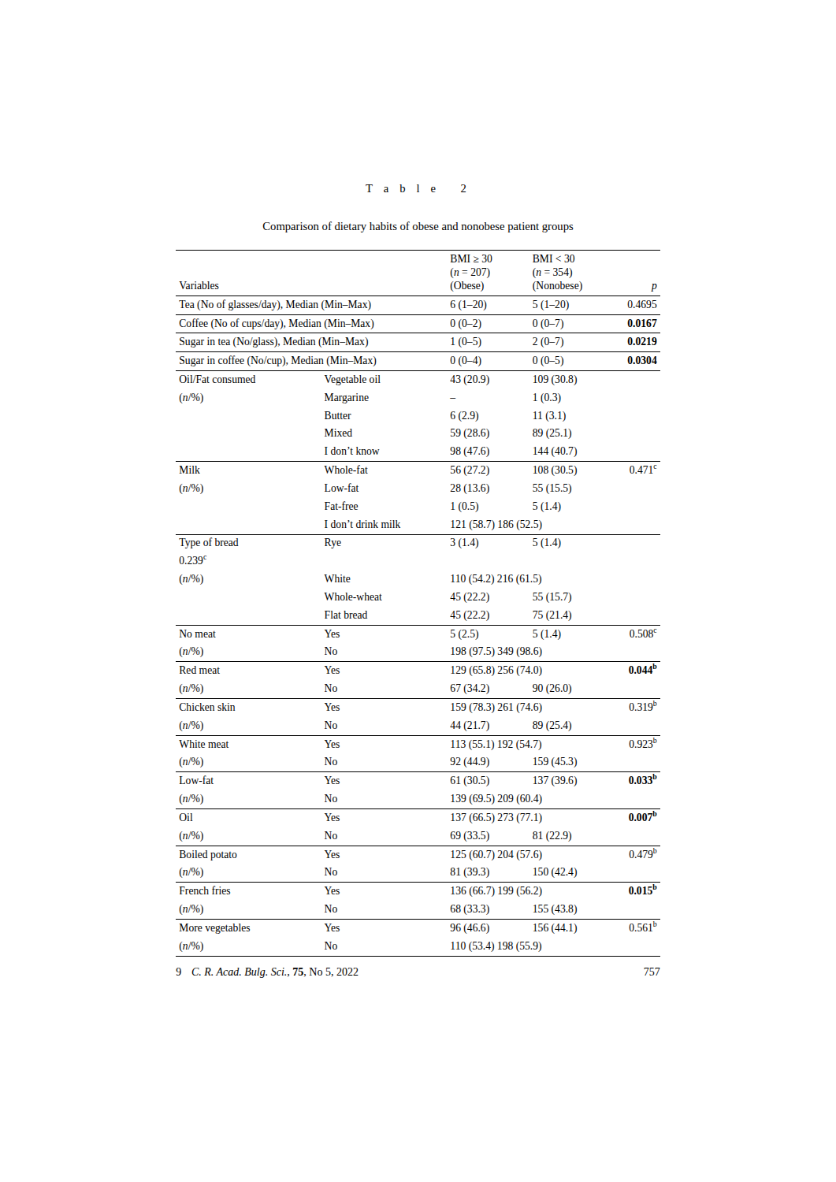T a b l e 2
Comparison of dietary habits of obese and nonobese patient groups
| Variables | | BMI ≥ 30 ( n = 207) (Obese) | BMI < 30 ( n = 354) (Nonobese) | p |
| Tea (No of glasses/day), Median (Min–Max) | 6 (1–20) | 5 (1–20) | 0.4695 |
| Coffee (No of cups/day), Median (Min–Max) | 0 (0–2) | 0 (0–7) | 0.0167 |
| Sugar in tea (No/glass), Median (Min–Max) | 1 (0–5) | 2 (0–7) | 0.0219 |
| Sugar in coffee (No/cup), Median (Min–Max) | 0 (0–4) | 0 (0–5) | 0.0304 |
| Oil/Fat consumed | Vegetable oil | 43 (20.9) | 109 (30.8) | |
| ( n /%) | Margarine | – | 1 (0.3) | |
| | Butter | 6 (2.9) | 11 (3.1) | |
| | Mixed | 59 (28.6) | 89 (25.1) | |
| | I don’t know | 98 (47.6) | 144 (40.7) | |
| Milk | Whole-fat | 56 (27.2) | 108 (30.5) | 0.471 c |
| ( n /%) | Low-fat | 28 (13.6) | 55 (15.5) | |
| | Fat-free | 1 (0.5) | 5 (1.4) | |
| | I don’t drink milk | 121 (58.7) 186 (52.5) | |
| Type of bread | Rye | 3 (1.4) | 5 (1.4) | |
| 0.239 c | | | | |
| ( n /%) | White | 110 (54.2) 216 (61.5) | |
| | Whole-wheat | 45 (22.2) | 55 (15.7) | |
| | Flat bread | 45 (22.2) | 75 (21.4) | |
| No meat | Yes | 5 (2.5) | 5 (1.4) | 0.508 c |
| ( n /%) | No | 198 (97.5) 349 (98.6) | |
| Red meat | Yes | 129 (65.8) 256 (74.0) | 0.044 b |
| ( n /%) | No | 67 (34.2) | 90 (26.0) | |
| Chicken skin | Yes | 159 (78.3) 261 (74.6) | 0.319 b |
| ( n /%) | No | 44 (21.7) | 89 (25.4) | |
| White meat | Yes | 113 (55.1) 192 (54.7) | 0.923 b |
| ( n /%) | No | 92 (44.9) | 159 (45.3) | |
| Low-fat | Yes | 61 (30.5) | 137 (39.6) | 0.033 b |
| ( n /%) | No | 139 (69.5) 209 (60.4) | |
| Oil | Yes | 137 (66.5) 273 (77.1) | 0.007 b |
| ( n /%) | No | 69 (33.5) | 81 (22.9) | |
| Boiled potato | Yes | 125 (60.7) 204 (57.6) | 0.479 b |
| ( n /%) | No | 81 (39.3) | 150 (42.4) | |
| French fries | Yes | 136 (66.7) 199 (56.2) | 0.015 b |
| ( n /%) | No | 68 (33.3) | 155 (43.8) | |
| More vegetables | Yes | 96 (46.6) | 156 (44.1) | 0.561 b |
| ( n /%) | No | 110 (53.4) 198 (55.9) | |
9 C. R. Acad. Bulg. Sci., 75, No 5, 2022
757